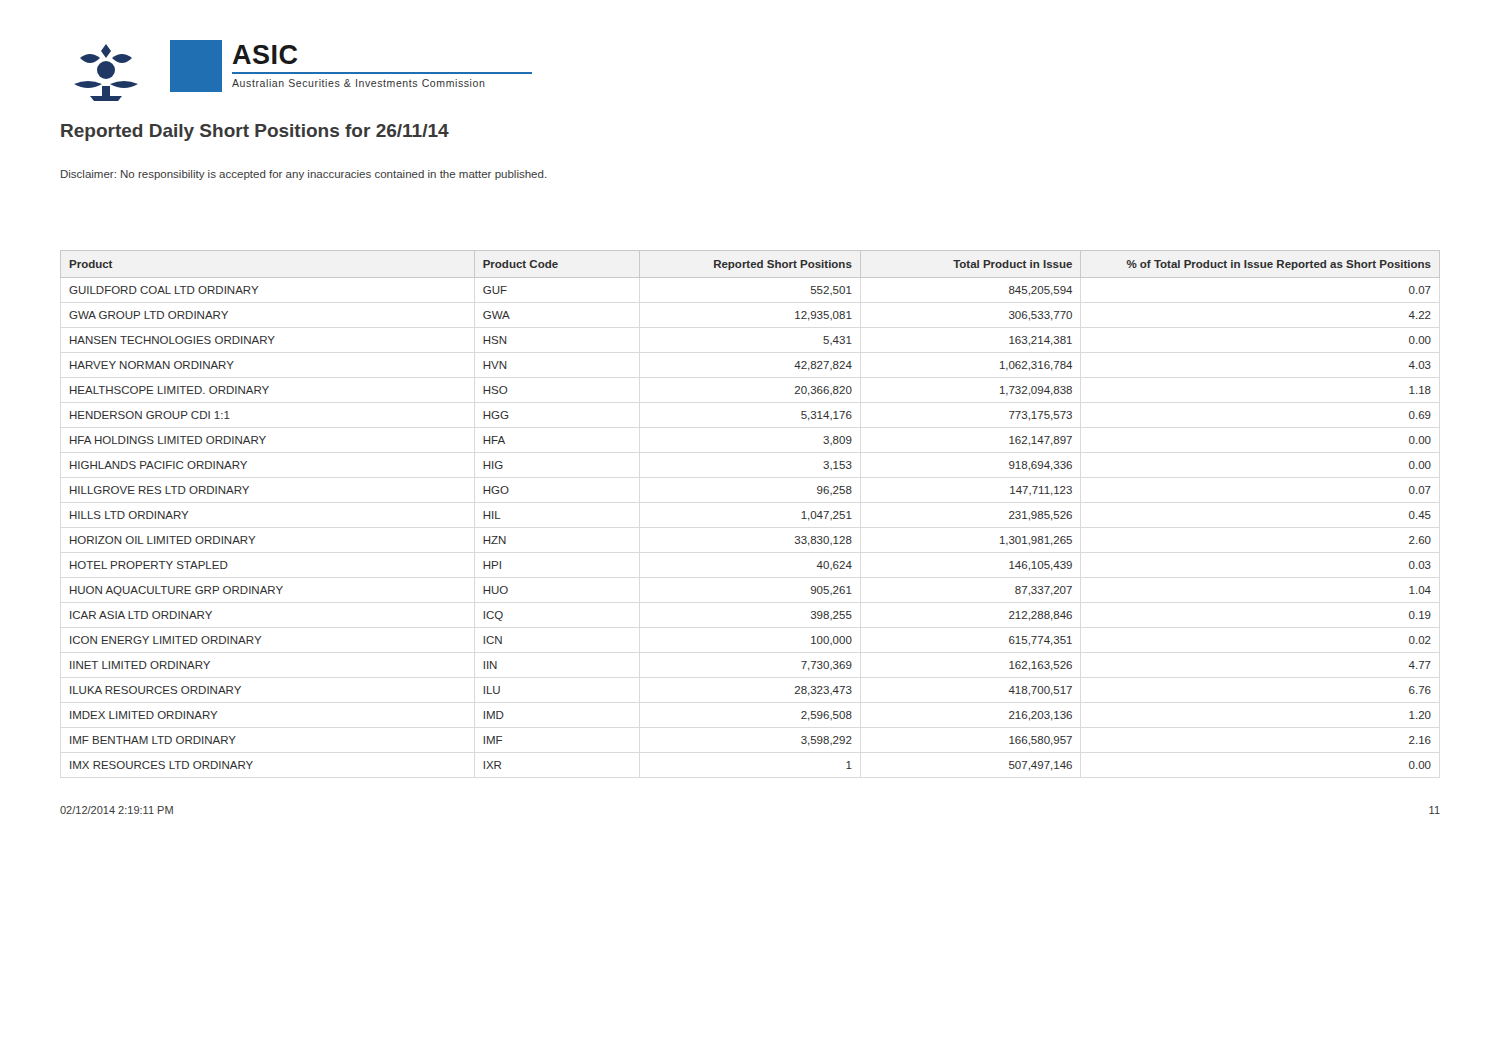ASIC
Australian Securities & Investments Commission
Reported Daily Short Positions for 26/11/14
Disclaimer: No responsibility is accepted for any inaccuracies contained in the matter published.
| Product | Product Code | Reported Short Positions | Total Product in Issue | % of Total Product in Issue Reported as Short Positions |
| --- | --- | --- | --- | --- |
| GUILDFORD COAL LTD ORDINARY | GUF | 552,501 | 845,205,594 | 0.07 |
| GWA GROUP LTD ORDINARY | GWA | 12,935,081 | 306,533,770 | 4.22 |
| HANSEN TECHNOLOGIES ORDINARY | HSN | 5,431 | 163,214,381 | 0.00 |
| HARVEY NORMAN ORDINARY | HVN | 42,827,824 | 1,062,316,784 | 4.03 |
| HEALTHSCOPE LIMITED. ORDINARY | HSO | 20,366,820 | 1,732,094,838 | 1.18 |
| HENDERSON GROUP CDI 1:1 | HGG | 5,314,176 | 773,175,573 | 0.69 |
| HFA HOLDINGS LIMITED ORDINARY | HFA | 3,809 | 162,147,897 | 0.00 |
| HIGHLANDS PACIFIC ORDINARY | HIG | 3,153 | 918,694,336 | 0.00 |
| HILLGROVE RES LTD ORDINARY | HGO | 96,258 | 147,711,123 | 0.07 |
| HILLS LTD ORDINARY | HIL | 1,047,251 | 231,985,526 | 0.45 |
| HORIZON OIL LIMITED ORDINARY | HZN | 33,830,128 | 1,301,981,265 | 2.60 |
| HOTEL PROPERTY STAPLED | HPI | 40,624 | 146,105,439 | 0.03 |
| HUON AQUACULTURE GRP ORDINARY | HUO | 905,261 | 87,337,207 | 1.04 |
| ICAR ASIA LTD ORDINARY | ICQ | 398,255 | 212,288,846 | 0.19 |
| ICON ENERGY LIMITED ORDINARY | ICN | 100,000 | 615,774,351 | 0.02 |
| IINET LIMITED ORDINARY | IIN | 7,730,369 | 162,163,526 | 4.77 |
| ILUKA RESOURCES ORDINARY | ILU | 28,323,473 | 418,700,517 | 6.76 |
| IMDEX LIMITED ORDINARY | IMD | 2,596,508 | 216,203,136 | 1.20 |
| IMF BENTHAM LTD ORDINARY | IMF | 3,598,292 | 166,580,957 | 2.16 |
| IMX RESOURCES LTD ORDINARY | IXR | 1 | 507,497,146 | 0.00 |
02/12/2014 2:19:11 PM
11